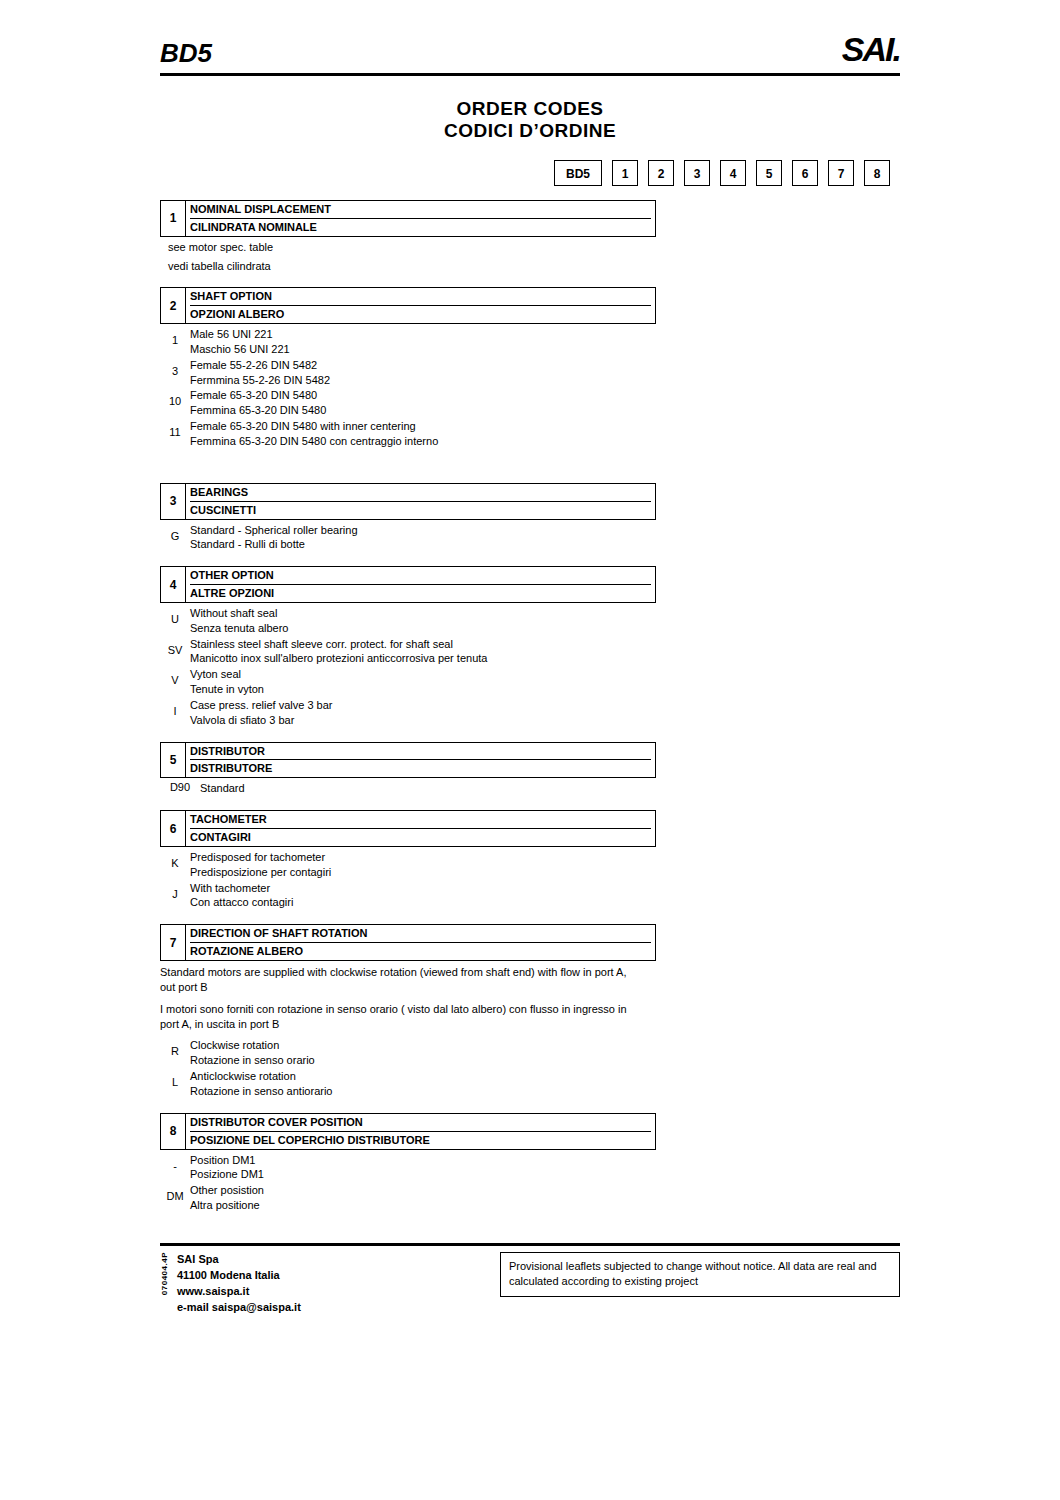BD5
SAI.
ORDER CODES
CODICI D’ORDINE
BD5
1
2
3
4
5
6
7
8
1
NOMINAL DISPLACEMENT
CILINDRATA NOMINALE
see motor spec. table
vedi tabella cilindrata
2
SHAFT OPTION
OPZIONI ALBERO
1
Male 56 UNI 221
Maschio 56 UNI 221
3
Female 55-2-26 DIN 5482
Fermmina 55-2-26 DIN 5482
10
Female 65-3-20 DIN 5480
Femmina 65-3-20 DIN 5480
11
Female 65-3-20 DIN 5480 with inner centering
Femmina 65-3-20 DIN 5480 con centraggio interno
3
BEARINGS
CUSCINETTI
G
Standard - Spherical roller bearing
Standard - Rulli di botte
4
OTHER OPTION
ALTRE OPZIONI
U
Without shaft seal
Senza tenuta albero
SV
Stainless steel shaft sleeve corr. protect. for shaft seal
Manicotto inox sull'albero protezioni anticcorrosiva per tenuta
V
Vyton seal
Tenute in vyton
I
Case press. relief valve 3 bar
Valvola di sfiato 3 bar
5
DISTRIBUTOR
DISTRIBUTORE
D90
Standard
6
TACHOMETER
CONTAGIRI
K
Predisposed for tachometer
Predisposizione per contagiri
J
With tachometer
Con attacco contagiri
7
DIRECTION OF SHAFT ROTATION
ROTAZIONE ALBERO
Standard motors are supplied with clockwise rotation (viewed from shaft end) with flow in port A, out port B
I motori sono forniti con rotazione in senso orario ( visto dal lato albero) con flusso in ingresso in port A, in uscita in port B
R
Clockwise rotation
Rotazione in senso orario
L
Anticlockwise rotation
Rotazione in senso antiorario
8
DISTRIBUTOR COVER POSITION
POSIZIONE DEL COPERCHIO DISTRIBUTORE
-
Position DM1
Posizione DM1
DM
Other posistion
Altra positione
070404.4P
SAI Spa
41100 Modena Italia
www.saispa.it
e-mail saispa@saispa.it
Provisional leaflets subjected to change without notice. All data are real and calculated according to existing project